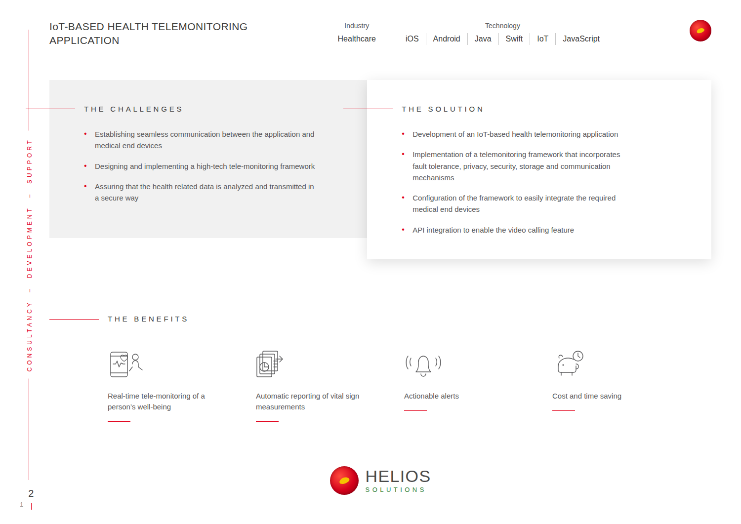CONSULTANCY – DEVELOPMENT – SUPPORT
IoT-BASED HEALTH TELEMONITORING
APPLICATION
Industry
Healthcare
Technology
iOS
Android
Java
Swift
IoT
JavaScript
THE CHALLENGES
Establishing seamless communication between the application and medical end devices
Designing and implementing a high-tech tele-monitoring framework
Assuring that the health related data is analyzed and transmitted in a secure way
THE SOLUTION
Development of an IoT-based health telemonitoring application
Implementation of a telemonitoring framework that incorporates fault tolerance, privacy, security, storage and communication mechanisms
Configuration of the framework to easily integrate the required medical end devices
API integration to enable the video calling feature
THE BENEFITS
Real-time tele-monitoring of a person’s well-being
Automatic reporting of vital sign measurements
Actionable alerts
Cost and time saving
HELIOS
SOLUTIONS
1 2